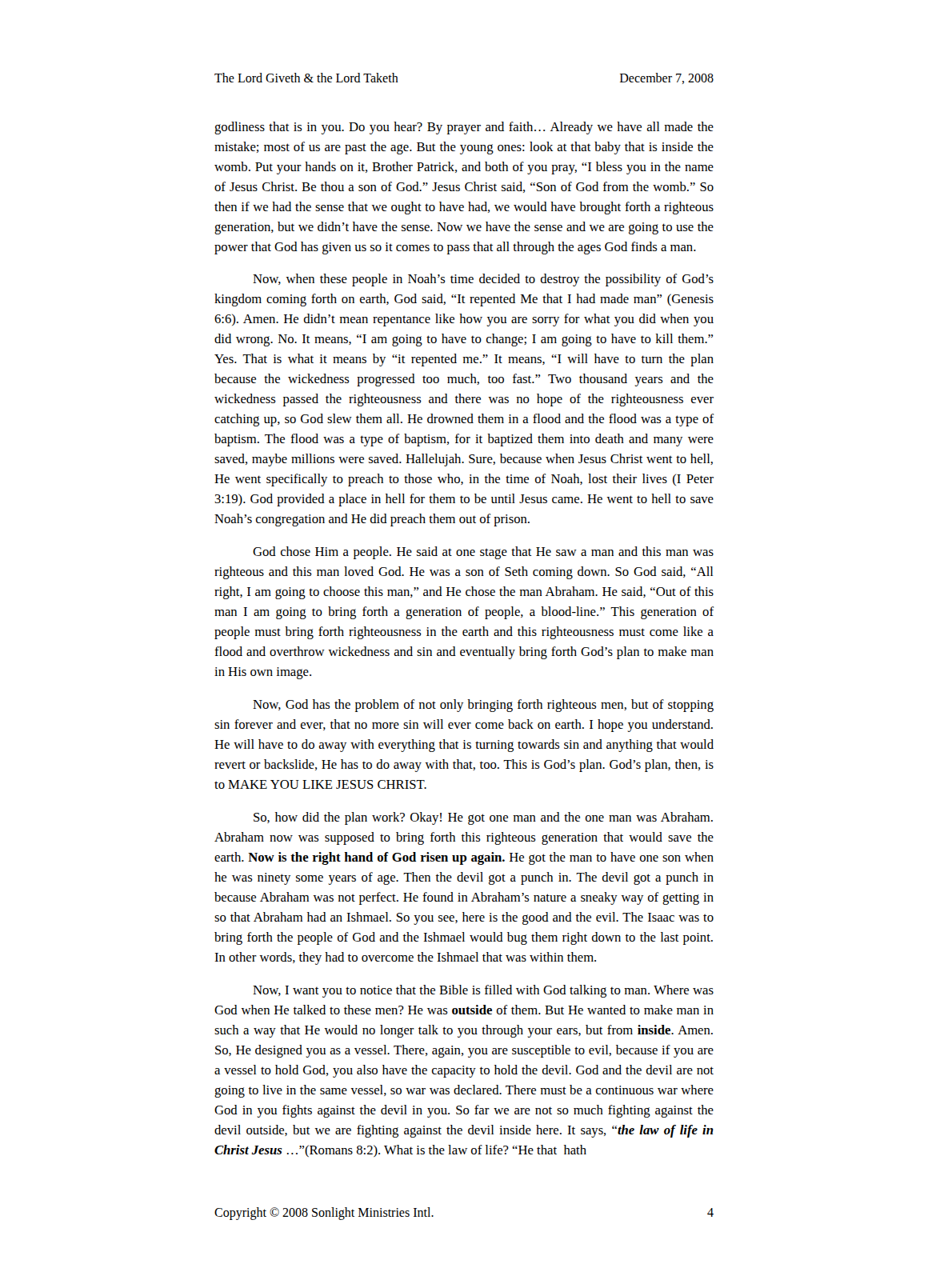The Lord Giveth & the Lord Taketh
December 7, 2008
godliness that is in you. Do you hear? By prayer and faith… Already we have all made the mistake; most of us are past the age. But the young ones: look at that baby that is inside the womb. Put your hands on it, Brother Patrick, and both of you pray, “I bless you in the name of Jesus Christ. Be thou a son of God.” Jesus Christ said, “Son of God from the womb.” So then if we had the sense that we ought to have had, we would have brought forth a righteous generation, but we didn’t have the sense. Now we have the sense and we are going to use the power that God has given us so it comes to pass that all through the ages God finds a man.
Now, when these people in Noah’s time decided to destroy the possibility of God’s kingdom coming forth on earth, God said, “It repented Me that I had made man” (Genesis 6:6). Amen. He didn’t mean repentance like how you are sorry for what you did when you did wrong. No. It means, “I am going to have to change; I am going to have to kill them.” Yes. That is what it means by “it repented me.” It means, “I will have to turn the plan because the wickedness progressed too much, too fast.” Two thousand years and the wickedness passed the righteousness and there was no hope of the righteousness ever catching up, so God slew them all. He drowned them in a flood and the flood was a type of baptism. The flood was a type of baptism, for it baptized them into death and many were saved, maybe millions were saved. Hallelujah. Sure, because when Jesus Christ went to hell, He went specifically to preach to those who, in the time of Noah, lost their lives (I Peter 3:19). God provided a place in hell for them to be until Jesus came. He went to hell to save Noah’s congregation and He did preach them out of prison.
God chose Him a people. He said at one stage that He saw a man and this man was righteous and this man loved God. He was a son of Seth coming down. So God said, “All right, I am going to choose this man,” and He chose the man Abraham. He said, “Out of this man I am going to bring forth a generation of people, a blood-line.” This generation of people must bring forth righteousness in the earth and this righteousness must come like a flood and overthrow wickedness and sin and eventually bring forth God’s plan to make man in His own image.
Now, God has the problem of not only bringing forth righteous men, but of stopping sin forever and ever, that no more sin will ever come back on earth. I hope you understand. He will have to do away with everything that is turning towards sin and anything that would revert or backslide, He has to do away with that, too. This is God’s plan. God’s plan, then, is to MAKE YOU LIKE JESUS CHRIST.
So, how did the plan work? Okay! He got one man and the one man was Abraham. Abraham now was supposed to bring forth this righteous generation that would save the earth. Now is the right hand of God risen up again. He got the man to have one son when he was ninety some years of age. Then the devil got a punch in. The devil got a punch in because Abraham was not perfect. He found in Abraham’s nature a sneaky way of getting in so that Abraham had an Ishmael. So you see, here is the good and the evil. The Isaac was to bring forth the people of God and the Ishmael would bug them right down to the last point. In other words, they had to overcome the Ishmael that was within them.
Now, I want you to notice that the Bible is filled with God talking to man. Where was God when He talked to these men? He was outside of them. But He wanted to make man in such a way that He would no longer talk to you through your ears, but from inside. Amen. So, He designed you as a vessel. There, again, you are susceptible to evil, because if you are a vessel to hold God, you also have the capacity to hold the devil. God and the devil are not going to live in the same vessel, so war was declared. There must be a continuous war where God in you fights against the devil in you. So far we are not so much fighting against the devil outside, but we are fighting against the devil inside here. It says, “the law of life in Christ Jesus …”(Romans 8:2). What is the law of life? “He that hath
Copyright © 2008 Sonlight Ministries Intl.
4